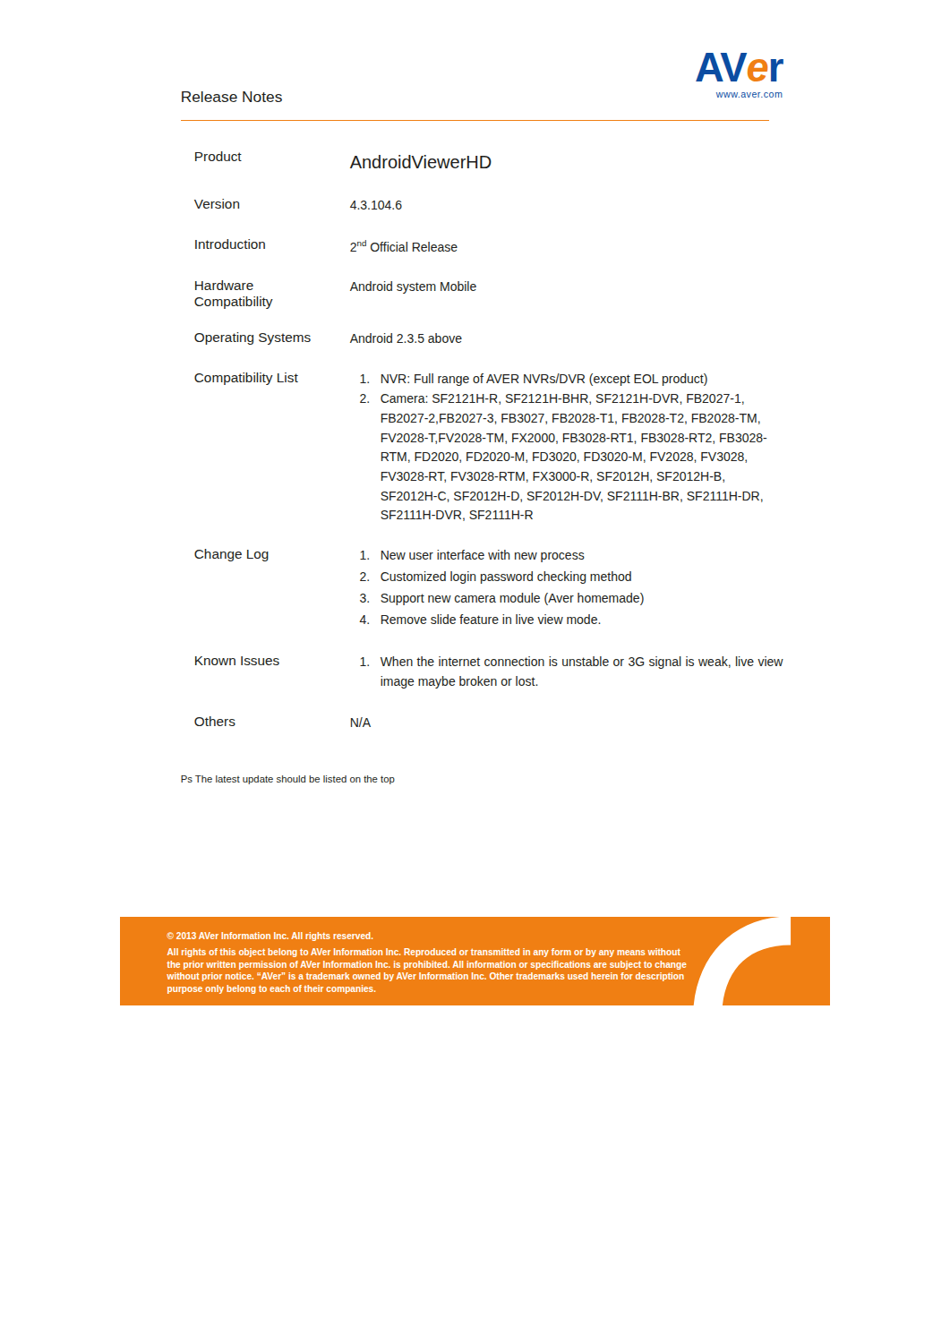AVer
www.aver.com
Release Notes
| Product | AndroidViewerHD |
| Version | 4.3.104.6 |
| Introduction | 2 nd Official Release |
| Hardware Compatibility | Android system Mobile |
| Operating Systems | Android 2.3.5 above |
| Compatibility List | NVR: Full range of AVER NVRs/DVR (except EOL product) Camera: SF2121H-R, SF2121H-BHR, SF2121H-DVR, FB2027-1, FB2027-2,FB2027-3, FB3027, FB2028-T1, FB2028-T2, FB2028-TM, FV2028-T,FV2028-TM, FX2000, FB3028-RT1, FB3028-RT2, FB3028-RTM, FD2020, FD2020-M, FD3020, FD3020-M, FV2028, FV3028, FV3028-RT, FV3028-RTM, FX3000-R, SF2012H, SF2012H-B, SF2012H-C, SF2012H-D, SF2012H-DV, SF2111H-BR, SF2111H-DR, SF2111H-DVR, SF2111H-R |
| Change Log | New user interface with new process Customized login password checking method Support new camera module (Aver homemade) Remove slide feature in live view mode. |
| Known Issues | When the internet connection is unstable or 3G signal is weak, live view image maybe broken or lost. |
| Others | N/A |
Ps The latest update should be listed on the top
© 2013 AVer Information Inc. All rights reserved.
All rights of this object belong to AVer Information Inc. Reproduced or transmitted in any form or by any means without the prior written permission of AVer Information Inc. is prohibited. All information or specifications are subject to change without prior notice. “AVer” is a trademark owned by AVer Information Inc. Other trademarks used herein for description purpose only belong to each of their companies.